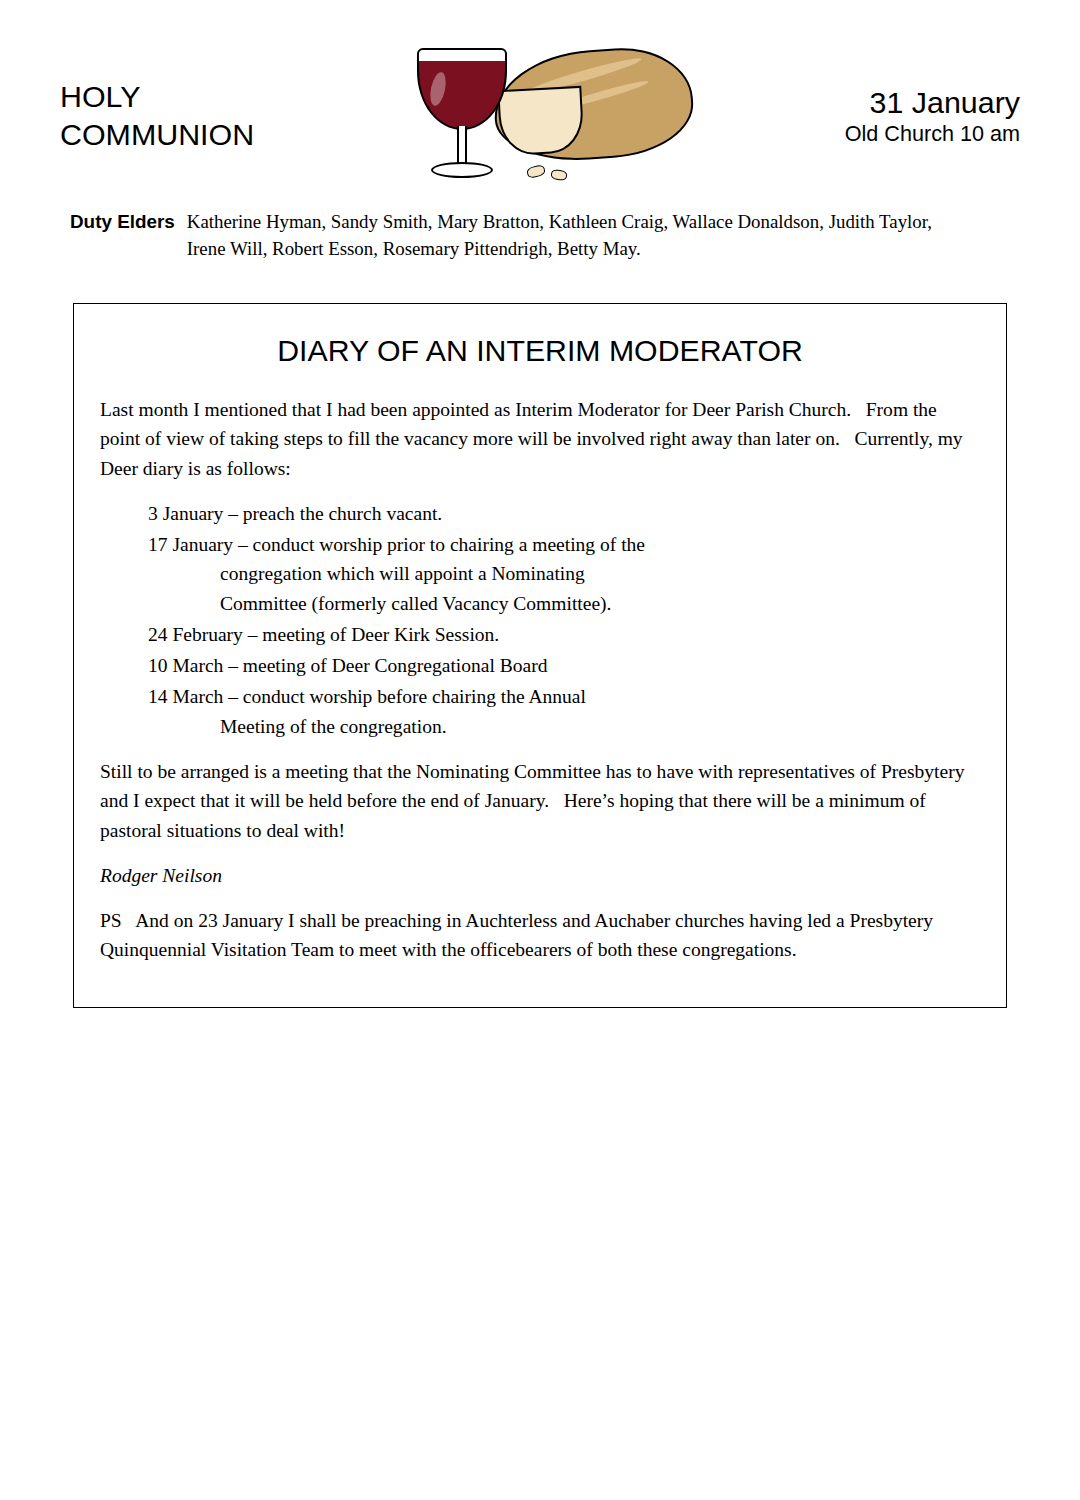HOLY
COMMUNION
31 January
Old Church 10 am
Duty Elders
Katherine Hyman, Sandy Smith, Mary Bratton, Kathleen Craig, Wallace Donaldson, Judith Taylor, Irene Will, Robert Esson, Rosemary Pittendrigh, Betty May.
DIARY OF AN INTERIM MODERATOR
Last month I mentioned that I had been appointed as Interim Moderator for Deer Parish Church. From the point of view of taking steps to fill the vacancy more will be involved right away than later on. Currently, my Deer diary is as follows:
3 January – preach the church vacant.
17 January – conduct worship prior to chairing a meeting of the congregation which will appoint a Nominating Committee (formerly called Vacancy Committee).
24 February – meeting of Deer Kirk Session.
10 March – meeting of Deer Congregational Board
14 March – conduct worship before chairing the Annual Meeting of the congregation.
Still to be arranged is a meeting that the Nominating Committee has to have with representatives of Presbytery and I expect that it will be held before the end of January. Here’s hoping that there will be a minimum of pastoral situations to deal with!
Rodger Neilson
PS And on 23 January I shall be preaching in Auchterless and Auchaber churches having led a Presbytery Quinquennial Visitation Team to meet with the officebearers of both these congregations.